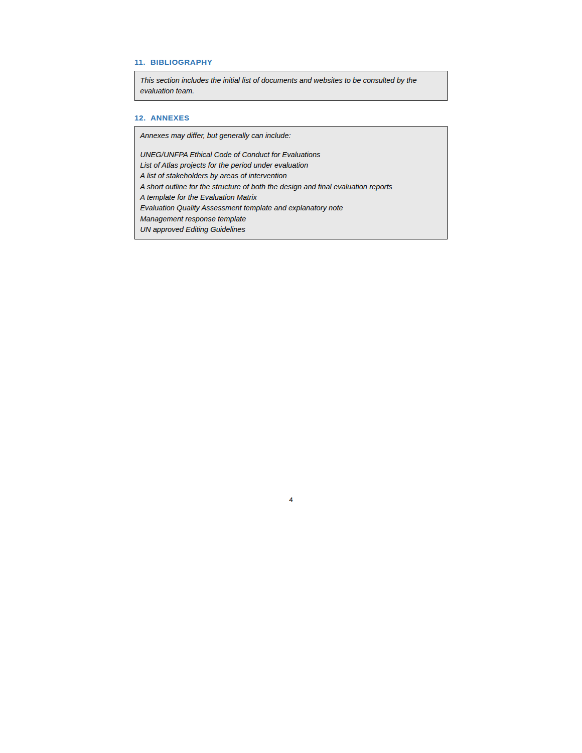11. BIBLIOGRAPHY
This section includes the initial list of documents and websites to be consulted by the evaluation team.
12. ANNEXES
Annexes may differ, but generally can include:
UNEG/UNFPA Ethical Code of Conduct for Evaluations
List of Atlas projects for the period under evaluation
A list of stakeholders by areas of intervention
A short outline for the structure of both the design and final evaluation reports
A template for the Evaluation Matrix
Evaluation Quality Assessment template and explanatory note
Management response template
UN approved Editing Guidelines
4